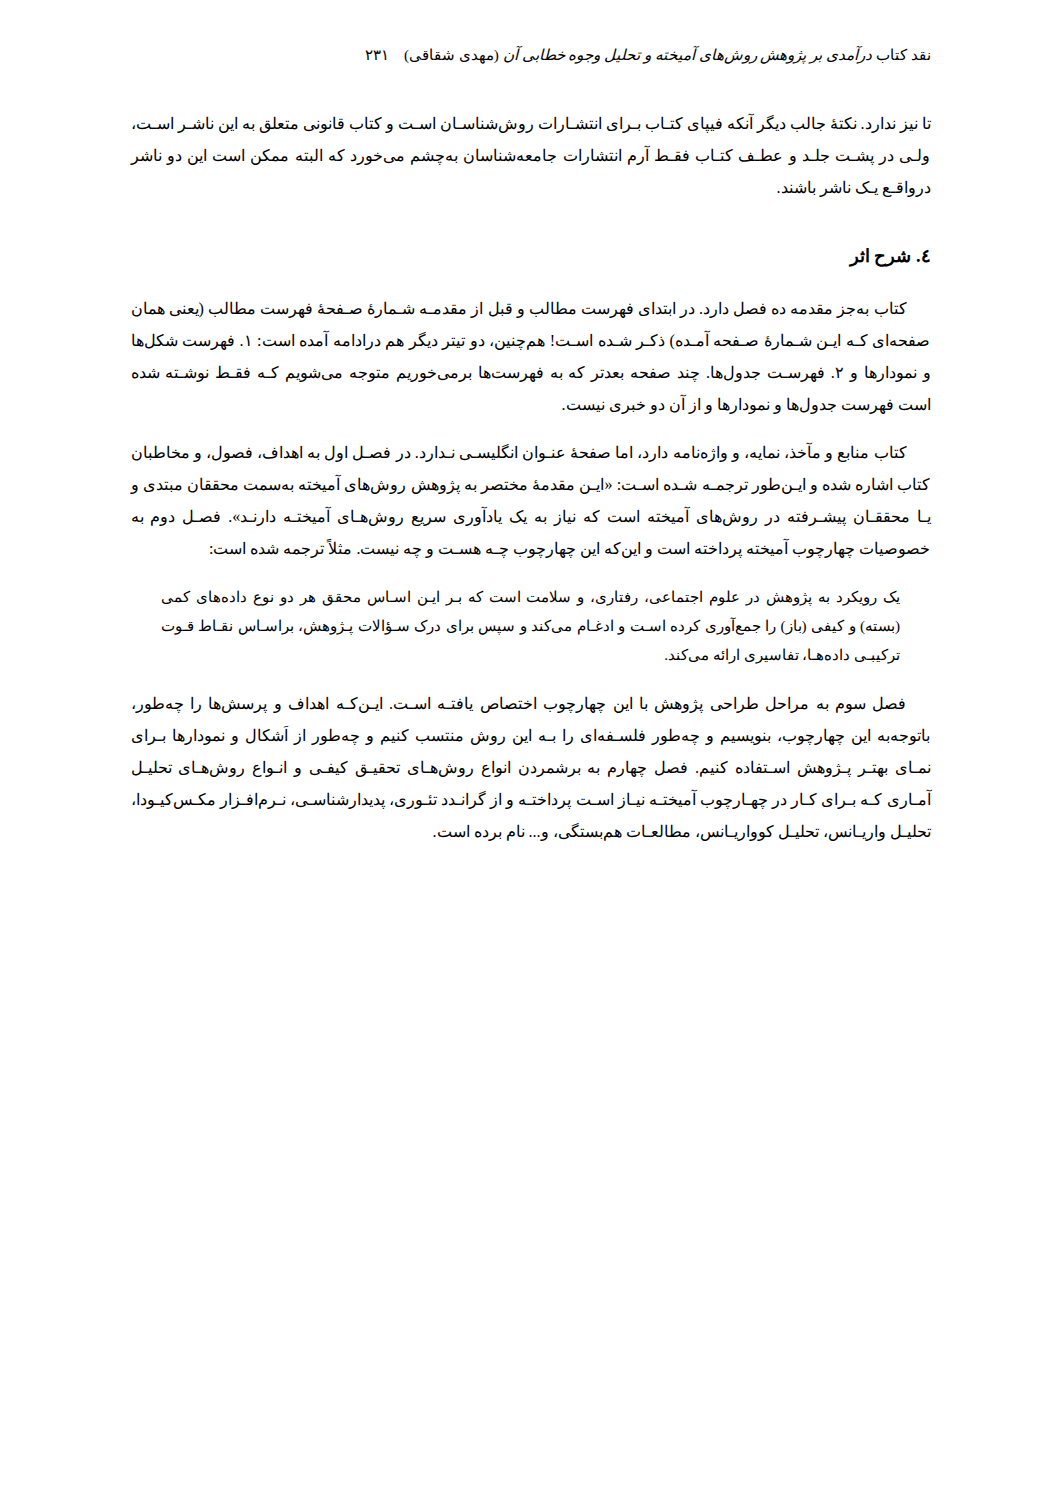نقد کتاب درآمدی بر پژوهش روش‌های آمیخته و تحلیل وجوه خطابی آن (مهدی شقاقی) ۲۳۱
تا نیز ندارد. نکتۀ جالب دیگر آنکه فیپای کتـاب بـرای انتشـارات روش‌شناسـان اسـت و کتاب قانونی متعلق به این ناشـر اسـت، ولـی در پشـت جلـد و عطـف کتـاب فقـط آرم انتشارات جامعه‌شناسان به‌چشم می‌خورد که البته ممکن است این دو ناشر درواقـع یـک ناشر باشند.
٤. شرح اثر
کتاب به‌جز مقدمه ده فصل دارد. در ابتدای فهرست مطالب و قبل از مقدمـه شـمارۀ صـفحۀ فهرست مطالب (یعنی همان صفحه‌ای کـه ایـن شـمارۀ صـفحه آمـده) ذکـر شـده اسـت! هم‌چنین، دو تیتر دیگر هم درادامه آمده است: ۱. فهرست شکل‌ها و نمودارها و ۲. فهرسـت جدول‌ها. چند صفحه بعدتر که به فهرست‌ها برمی‌خوریم متوجه می‌شویم کـه فقـط نوشـته شده است فهرست جدول‌ها و نمودارها و از آن دو خبری نیست.
کتاب منابع و مآخذ، نمایه، و واژه‌نامه دارد، اما صفحۀ عنـوان انگلیسـی نـدارد. در فصـل اول به اهداف، فصول، و مخاطبان کتاب اشاره شده و ایـن‌طور ترجمـه شـده اسـت: «ایـن مقدمۀ مختصر به پژوهش روش‌های آمیخته به‌سمت محققان مبتدی و یـا محققـان پیشـرفته در روش‌های آمیخته است که نیاز به یک یادآوری سریع روش‌هـای آمیختـه دارنـد». فصـل دوم به خصوصیات چهارچوب آمیخته پرداخته است و این‌که این چهارچوب چـه هسـت و چه نیست. مثلاً ترجمه شده است:
یک رویکرد به پژوهش در علوم اجتماعی، رفتاری، و سلامت است که بـر ایـن اسـاس محقق هر دو نوع داده‌های کمی (بسته) و کیفی (باز) را جمع‌آوری کرده اسـت و ادغـام می‌کند و سپس برای درک سـؤالات پـژوهش، براسـاس نقـاط قـوت ترکیبـی داده‌هـا، تفاسیری ارائه می‌کند.
فصل سوم به مراحل طراحی پژوهش با این چهارچوب اختصاص یافتـه اسـت. ایـن‌کـه اهداف و پرسش‌ها را چه‌طور، باتوجه‌به این چهارچوب، بنویسیم و چه‌طور فلسـفه‌ای را بـه این روش منتسب کنیم و چه‌طور از اَشکال و نمودارها بـرای نمـای بهتـر پـژوهش اسـتفاده کنیم. فصل چهارم به برشمردن انواع روش‌هـای تحقیـق کیفـی و انـواع روش‌هـای تحلیـل آمـاری کـه بـرای کـار در چهـارچوب آمیختـه نیـاز اسـت پرداختـه و از گرانـدد تئـوری، پدیدارشناسـی، نـرم‌افـزار مکـس‌کیـودا، تحلیـل واریـانس، تحلیـل کوواریـانس، مطالعـات هم‌بستگی، و... نام برده است.